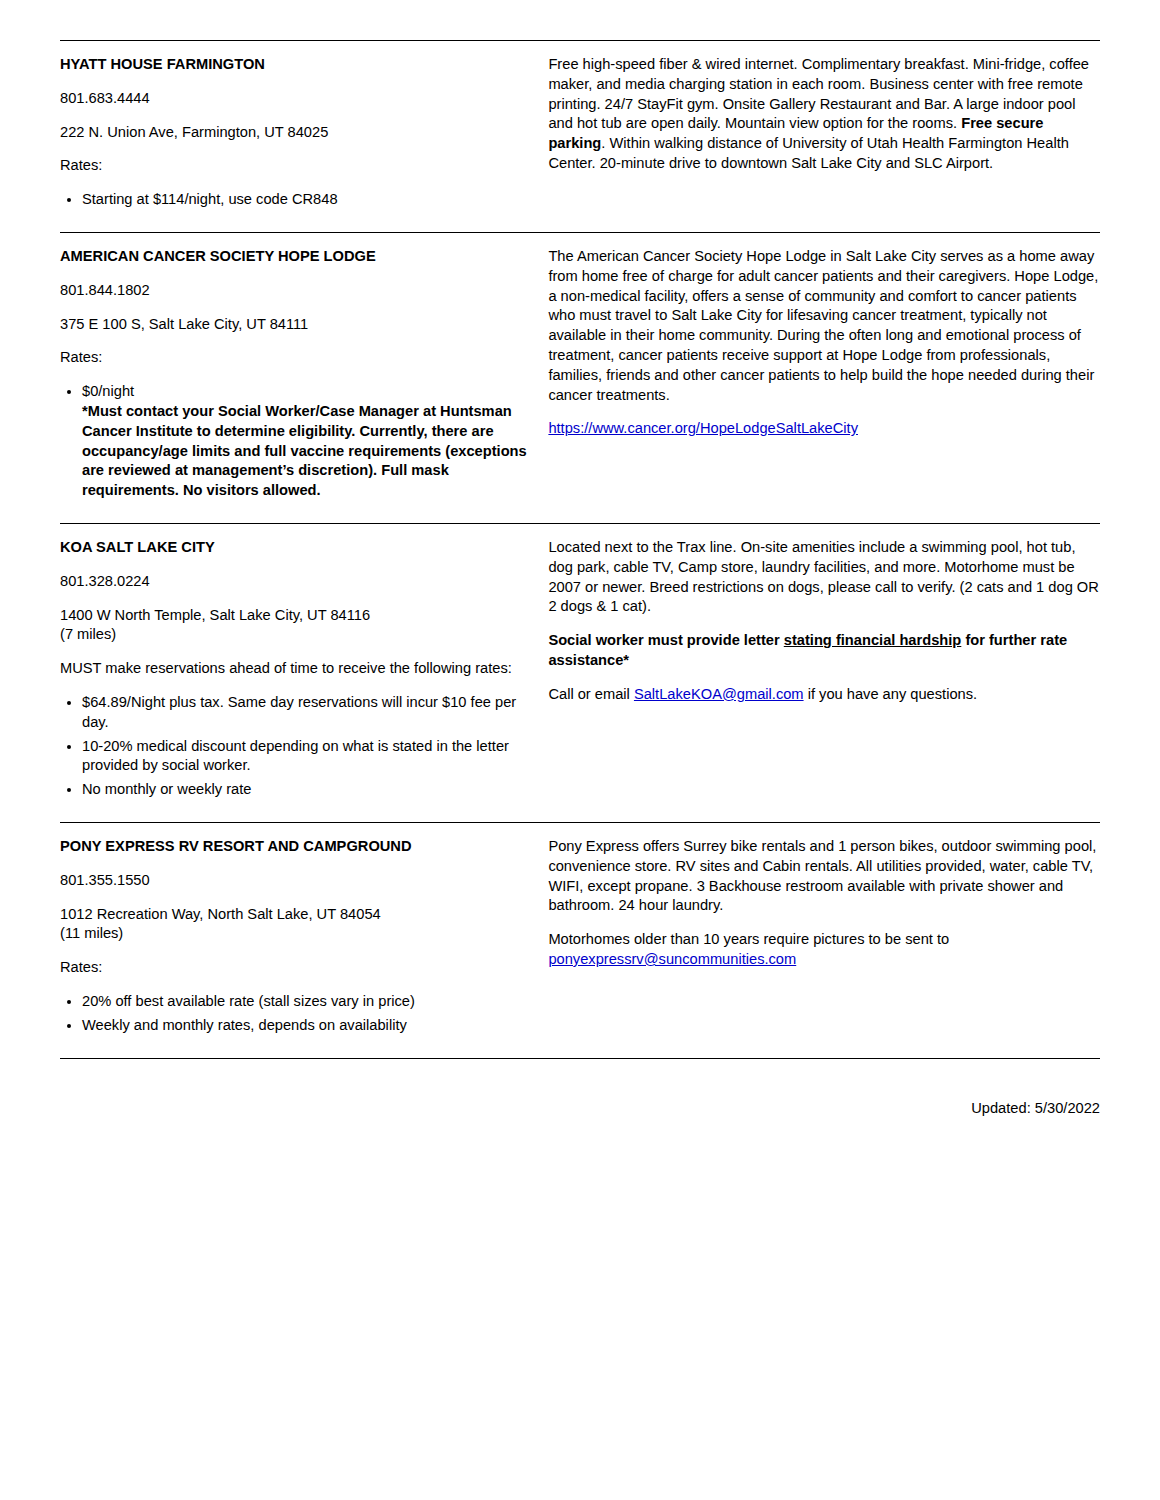| Hyatt House Farmington 801.683.4444 222 N. Union Ave, Farmington, UT 84025 Rates: Starting at $114/night, use code CR848 | Free high-speed fiber & wired internet. Complimentary breakfast. Mini-fridge, coffee maker, and media charging station in each room. Business center with free remote printing. 24/7 StayFit gym. Onsite Gallery Restaurant and Bar. A large indoor pool and hot tub are open daily. Mountain view option for the rooms. Free secure parking . Within walking distance of University of Utah Health Farmington Health Center. 20-minute drive to downtown Salt Lake City and SLC Airport. |
| American Cancer Society Hope Lodge 801.844.1802 375 E 100 S, Salt Lake City, UT 84111 Rates: $0/night *Must contact your Social Worker/Case Manager at Huntsman Cancer Institute to determine eligibility. Currently, there are occupancy/age limits and full vaccine requirements (exceptions are reviewed at management’s discretion). Full mask requirements. No visitors allowed. | The American Cancer Society Hope Lodge in Salt Lake City serves as a home away from home free of charge for adult cancer patients and their caregivers. Hope Lodge, a non-medical facility, offers a sense of community and comfort to cancer patients who must travel to Salt Lake City for lifesaving cancer treatment, typically not available in their home community. During the often long and emotional process of treatment, cancer patients receive support at Hope Lodge from professionals, families, friends and other cancer patients to help build the hope needed during their cancer treatments. https://www.cancer.org/HopeLodgeSaltLakeCity |
| KOA Salt Lake City 801.328.0224 1400 W North Temple, Salt Lake City, UT 84116 (7 miles) MUST make reservations ahead of time to receive the following rates: $64.89/Night plus tax. Same day reservations will incur $10 fee per day. 10-20% medical discount depending on what is stated in the letter provided by social worker. No monthly or weekly rate | Located next to the Trax line. On-site amenities include a swimming pool, hot tub, dog park, cable TV, Camp store, laundry facilities, and more. Motorhome must be 2007 or newer. Breed restrictions on dogs, please call to verify. (2 cats and 1 dog OR 2 dogs & 1 cat). Social worker must provide letter stating financial hardship for further rate assistance* Call or email SaltLakeKOA@gmail.com if you have any questions. |
| Pony Express RV Resort and Campground 801.355.1550 1012 Recreation Way, North Salt Lake, UT 84054 (11 miles) Rates: 20% off best available rate (stall sizes vary in price) Weekly and monthly rates, depends on availability | Pony Express offers Surrey bike rentals and 1 person bikes, outdoor swimming pool, convenience store. RV sites and Cabin rentals. All utilities provided, water, cable TV, WIFI, except propane. 3 Backhouse restroom available with private shower and bathroom. 24 hour laundry. Motorhomes older than 10 years require pictures to be sent to ponyexpressrv@suncommunities.com |
Updated: 5/30/2022